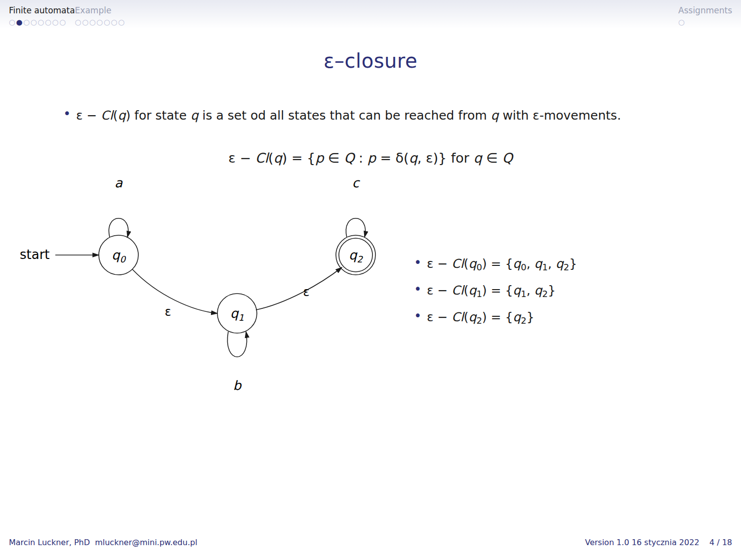Finite automata
○●○○○○○○
Example
○○○○○○○
Assignments
○
ε–closure
ε − Cl(q) for state q is a set od all states that can be reached from q with ε-movements.
ε − Cl(q) = {p ∈ Q : p = δ(q, ε)} for q ∈ Q
start q0 a q1 b q2 c ε ε
ε − Cl(q 0) = {q 0, q 1, q 2}
ε − Cl(q 1) = {q 1, q 2}
ε − Cl(q 2) = {q 2}
Marcin Luckner, PhD mluckner@mini.pw.edu.pl
Version 1.0 16 stycznia 2022 4 / 18